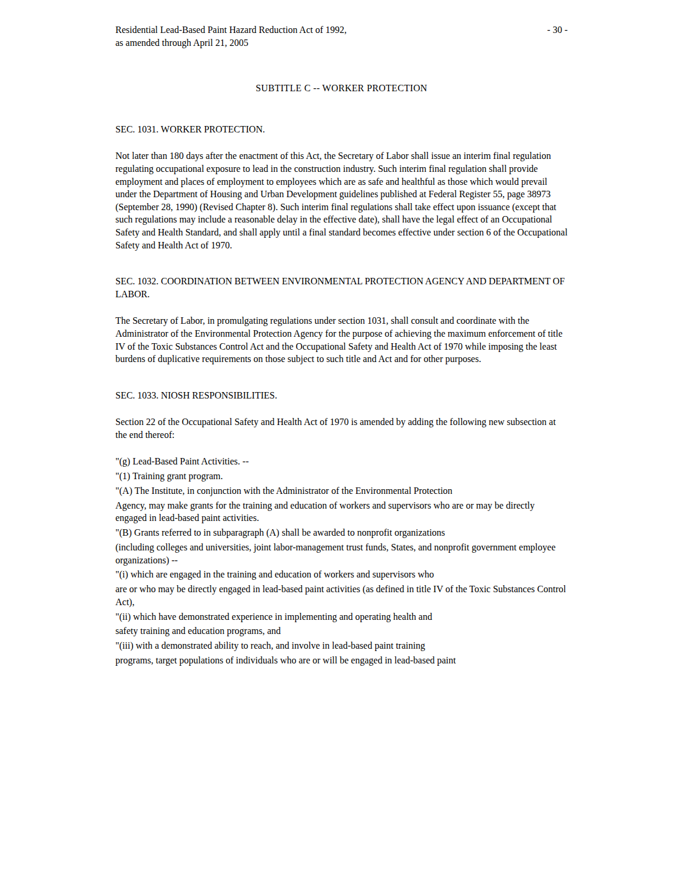Residential Lead-Based Paint Hazard Reduction Act of 1992,
as amended through April 21, 2005
- 30 -
SUBTITLE C -- WORKER PROTECTION
SEC. 1031. WORKER PROTECTION.
Not later than 180 days after the enactment of this Act, the Secretary of Labor shall issue an interim final regulation regulating occupational exposure to lead in the construction industry. Such interim final regulation shall provide employment and places of employment to employees which are as safe and healthful as those which would prevail under the Department of Housing and Urban Development guidelines published at Federal Register 55, page 38973 (September 28, 1990) (Revised Chapter 8). Such interim final regulations shall take effect upon issuance (except that such regulations may include a reasonable delay in the effective date), shall have the legal effect of an Occupational Safety and Health Standard, and shall apply until a final standard becomes effective under section 6 of the Occupational Safety and Health Act of 1970.
SEC. 1032. COORDINATION BETWEEN ENVIRONMENTAL PROTECTION AGENCY AND DEPARTMENT OF LABOR.
The Secretary of Labor, in promulgating regulations under section 1031, shall consult and coordinate with the Administrator of the Environmental Protection Agency for the purpose of achieving the maximum enforcement of title IV of the Toxic Substances Control Act and the Occupational Safety and Health Act of 1970 while imposing the least burdens of duplicative requirements on those subject to such title and Act and for other purposes.
SEC. 1033. NIOSH RESPONSIBILITIES.
Section 22 of the Occupational Safety and Health Act of 1970 is amended by adding the following new subsection at the end thereof:
"(g) Lead-Based Paint Activities. --
"(1) Training grant program.
"(A) The Institute, in conjunction with the Administrator of the Environmental Protection
Agency, may make grants for the training and education of workers and supervisors who are or may be directly engaged in lead-based paint activities.
"(B) Grants referred to in subparagraph (A) shall be awarded to nonprofit organizations
(including colleges and universities, joint labor-management trust funds, States, and nonprofit government employee organizations) --
"(i) which are engaged in the training and education of workers and supervisors who
are or who may be directly engaged in lead-based paint activities (as defined in title IV of the Toxic Substances Control Act),
"(ii) which have demonstrated experience in implementing and operating health and
safety training and education programs, and
"(iii) with a demonstrated ability to reach, and involve in lead-based paint training
programs, target populations of individuals who are or will be engaged in lead-based paint